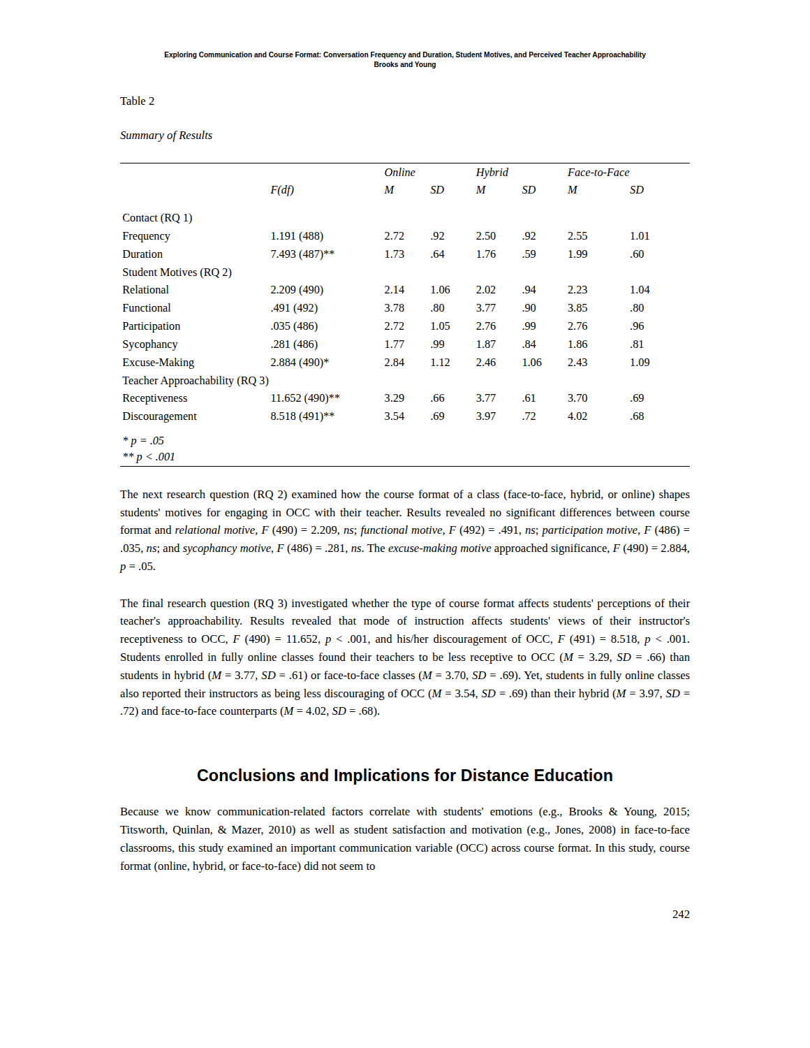Exploring Communication and Course Format: Conversation Frequency and Duration, Student Motives, and Perceived Teacher Approachability
Brooks and Young
Table 2
Summary of Results
| | | Online | Hybrid | Face-to-Face |
| --- | --- | --- | --- | --- |
| | F(df) | M | SD | M | SD | M | SD |
| Contact (RQ 1) |
| Frequency | 1.191 (488) | 2.72 | .92 | 2.50 | .92 | 2.55 | 1.01 |
| Duration | 7.493 (487)** | 1.73 | .64 | 1.76 | .59 | 1.99 | .60 |
| Student Motives (RQ 2) |
| Relational | 2.209 (490) | 2.14 | 1.06 | 2.02 | .94 | 2.23 | 1.04 |
| Functional | .491 (492) | 3.78 | .80 | 3.77 | .90 | 3.85 | .80 |
| Participation | .035 (486) | 2.72 | 1.05 | 2.76 | .99 | 2.76 | .96 |
| Sycophancy | .281 (486) | 1.77 | .99 | 1.87 | .84 | 1.86 | .81 |
| Excuse-Making | 2.884 (490)* | 2.84 | 1.12 | 2.46 | 1.06 | 2.43 | 1.09 |
| Teacher Approachability (RQ 3) |
| Receptiveness | 11.652 (490)** | 3.29 | .66 | 3.77 | .61 | 3.70 | .69 |
| Discouragement | 8.518 (491)** | 3.54 | .69 | 3.97 | .72 | 4.02 | .68 |
| * p = .05 ** p < .001 |
The next research question (RQ 2) examined how the course format of a class (face-to-face, hybrid, or online) shapes students' motives for engaging in OCC with their teacher. Results revealed no significant differences between course format and relational motive, F (490) = 2.209, ns; functional motive, F (492) = .491, ns; participation motive, F (486) = .035, ns; and sycophancy motive, F (486) = .281, ns. The excuse-making motive approached significance, F (490) = 2.884, p = .05.
The final research question (RQ 3) investigated whether the type of course format affects students' perceptions of their teacher's approachability. Results revealed that mode of instruction affects students' views of their instructor's receptiveness to OCC, F (490) = 11.652, p < .001, and his/her discouragement of OCC, F (491) = 8.518, p < .001. Students enrolled in fully online classes found their teachers to be less receptive to OCC (M = 3.29, SD = .66) than students in hybrid (M = 3.77, SD = .61) or face-to-face classes (M = 3.70, SD = .69). Yet, students in fully online classes also reported their instructors as being less discouraging of OCC (M = 3.54, SD = .69) than their hybrid (M = 3.97, SD = .72) and face-to-face counterparts (M = 4.02, SD = .68).
Conclusions and Implications for Distance Education
Because we know communication-related factors correlate with students' emotions (e.g., Brooks & Young, 2015; Titsworth, Quinlan, & Mazer, 2010) as well as student satisfaction and motivation (e.g., Jones, 2008) in face-to-face classrooms, this study examined an important communication variable (OCC) across course format. In this study, course format (online, hybrid, or face-to-face) did not seem to
242